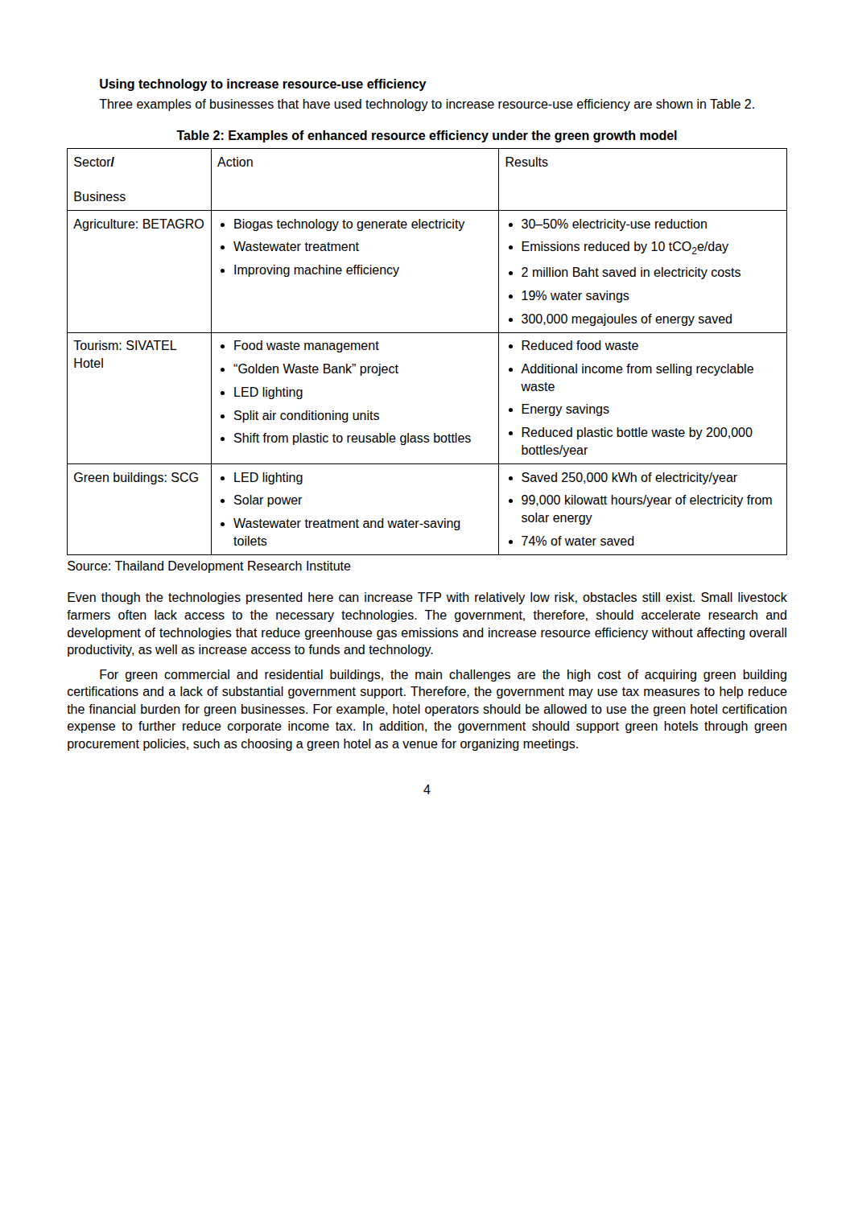Using technology to increase resource-use efficiency
Three examples of businesses that have used technology to increase resource-use efficiency are shown in Table 2.
Table 2: Examples of enhanced resource efficiency under the green growth model
| Sector / Business | Action | Results |
| Agriculture: BETAGRO | Biogas technology to generate electricity Wastewater treatment Improving machine efficiency | 30–50% electricity-use reduction Emissions reduced by 10 tCO 2 e/day 2 million Baht saved in electricity costs 19% water savings 300,000 megajoules of energy saved |
| Tourism: SIVATEL Hotel | Food waste management “Golden Waste Bank” project LED lighting Split air conditioning units Shift from plastic to reusable glass bottles | Reduced food waste Additional income from selling recyclable waste Energy savings Reduced plastic bottle waste by 200,000 bottles/year |
| Green buildings: SCG | LED lighting Solar power Wastewater treatment and water-saving toilets | Saved 250,000 kWh of electricity/year 99,000 kilowatt hours/year of electricity from solar energy 74% of water saved |
Source: Thailand Development Research Institute
Even though the technologies presented here can increase TFP with relatively low risk, obstacles still exist. Small livestock farmers often lack access to the necessary technologies. The government, therefore, should accelerate research and development of technologies that reduce greenhouse gas emissions and increase resource efficiency without affecting overall productivity, as well as increase access to funds and technology.
For green commercial and residential buildings, the main challenges are the high cost of acquiring green building certifications and a lack of substantial government support. Therefore, the government may use tax measures to help reduce the financial burden for green businesses. For example, hotel operators should be allowed to use the green hotel certification expense to further reduce corporate income tax. In addition, the government should support green hotels through green procurement policies, such as choosing a green hotel as a venue for organizing meetings.
4